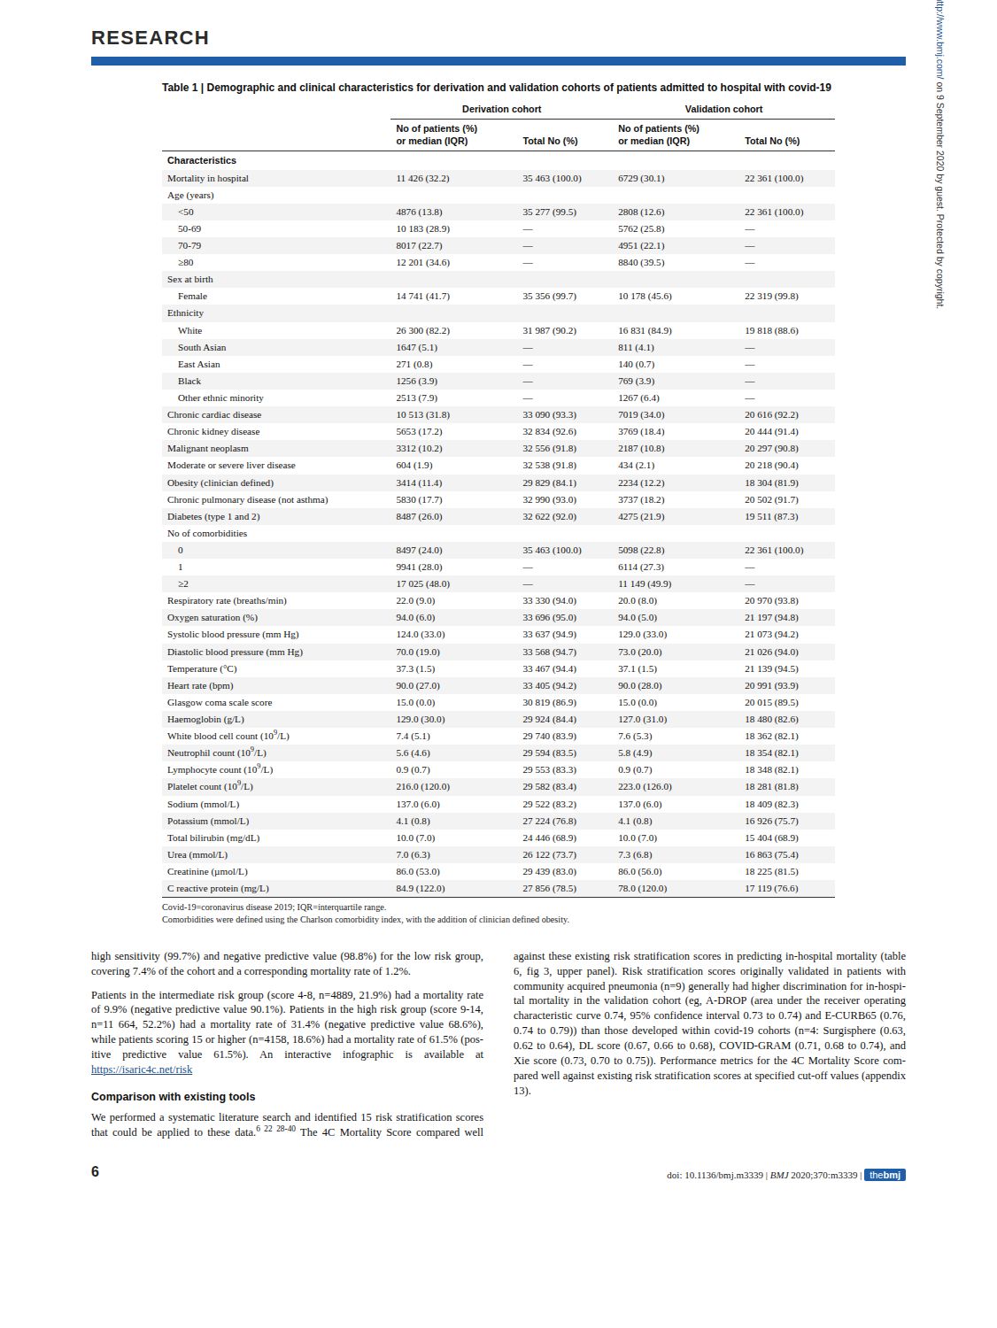Research
BMJ: first published as 10.1136/bmj.m3339 on 9 September 2020. Downloaded from http://www.bmj.com/ on 9 September 2020 by guest. Protected by copyright.
Table 1 | Demographic and clinical characteristics for derivation and validation cohorts of patients admitted to hospital with covid-19
| | Derivation cohort | Validation cohort |
| --- | --- | --- |
| No of patients (%) or median (IQR) | Total No (%) | No of patients (%) or median (IQR) | Total No (%) |
| Characteristics | | | | |
| Mortality in hospital | 11 426 (32.2) | 35 463 (100.0) | 6729 (30.1) | 22 361 (100.0) |
| Age (years) | | | | |
| <50 | 4876 (13.8) | 35 277 (99.5) | 2808 (12.6) | 22 361 (100.0) |
| 50-69 | 10 183 (28.9) | — | 5762 (25.8) | — |
| 70-79 | 8017 (22.7) | — | 4951 (22.1) | — |
| ≥80 | 12 201 (34.6) | — | 8840 (39.5) | — |
| Sex at birth | | | | |
| Female | 14 741 (41.7) | 35 356 (99.7) | 10 178 (45.6) | 22 319 (99.8) |
| Ethnicity | | | | |
| White | 26 300 (82.2) | 31 987 (90.2) | 16 831 (84.9) | 19 818 (88.6) |
| South Asian | 1647 (5.1) | — | 811 (4.1) | — |
| East Asian | 271 (0.8) | — | 140 (0.7) | — |
| Black | 1256 (3.9) | — | 769 (3.9) | — |
| Other ethnic minority | 2513 (7.9) | — | 1267 (6.4) | — |
| Chronic cardiac disease | 10 513 (31.8) | 33 090 (93.3) | 7019 (34.0) | 20 616 (92.2) |
| Chronic kidney disease | 5653 (17.2) | 32 834 (92.6) | 3769 (18.4) | 20 444 (91.4) |
| Malignant neoplasm | 3312 (10.2) | 32 556 (91.8) | 2187 (10.8) | 20 297 (90.8) |
| Moderate or severe liver disease | 604 (1.9) | 32 538 (91.8) | 434 (2.1) | 20 218 (90.4) |
| Obesity (clinician defined) | 3414 (11.4) | 29 829 (84.1) | 2234 (12.2) | 18 304 (81.9) |
| Chronic pulmonary disease (not asthma) | 5830 (17.7) | 32 990 (93.0) | 3737 (18.2) | 20 502 (91.7) |
| Diabetes (type 1 and 2) | 8487 (26.0) | 32 622 (92.0) | 4275 (21.9) | 19 511 (87.3) |
| No of comorbidities | | | | |
| 0 | 8497 (24.0) | 35 463 (100.0) | 5098 (22.8) | 22 361 (100.0) |
| 1 | 9941 (28.0) | — | 6114 (27.3) | — |
| ≥2 | 17 025 (48.0) | — | 11 149 (49.9) | — |
| Respiratory rate (breaths/min) | 22.0 (9.0) | 33 330 (94.0) | 20.0 (8.0) | 20 970 (93.8) |
| Oxygen saturation (%) | 94.0 (6.0) | 33 696 (95.0) | 94.0 (5.0) | 21 197 (94.8) |
| Systolic blood pressure (mm Hg) | 124.0 (33.0) | 33 637 (94.9) | 129.0 (33.0) | 21 073 (94.2) |
| Diastolic blood pressure (mm Hg) | 70.0 (19.0) | 33 568 (94.7) | 73.0 (20.0) | 21 026 (94.0) |
| Temperature (°C) | 37.3 (1.5) | 33 467 (94.4) | 37.1 (1.5) | 21 139 (94.5) |
| Heart rate (bpm) | 90.0 (27.0) | 33 405 (94.2) | 90.0 (28.0) | 20 991 (93.9) |
| Glasgow coma scale score | 15.0 (0.0) | 30 819 (86.9) | 15.0 (0.0) | 20 015 (89.5) |
| Haemoglobin (g/L) | 129.0 (30.0) | 29 924 (84.4) | 127.0 (31.0) | 18 480 (82.6) |
| White blood cell count (10 9 /L) | 7.4 (5.1) | 29 740 (83.9) | 7.6 (5.3) | 18 362 (82.1) |
| Neutrophil count (10 9 /L) | 5.6 (4.6) | 29 594 (83.5) | 5.8 (4.9) | 18 354 (82.1) |
| Lymphocyte count (10 9 /L) | 0.9 (0.7) | 29 553 (83.3) | 0.9 (0.7) | 18 348 (82.1) |
| Platelet count (10 9 /L) | 216.0 (120.0) | 29 582 (83.4) | 223.0 (126.0) | 18 281 (81.8) |
| Sodium (mmol/L) | 137.0 (6.0) | 29 522 (83.2) | 137.0 (6.0) | 18 409 (82.3) |
| Potassium (mmol/L) | 4.1 (0.8) | 27 224 (76.8) | 4.1 (0.8) | 16 926 (75.7) |
| Total bilirubin (mg/dL) | 10.0 (7.0) | 24 446 (68.9) | 10.0 (7.0) | 15 404 (68.9) |
| Urea (mmol/L) | 7.0 (6.3) | 26 122 (73.7) | 7.3 (6.8) | 16 863 (75.4) |
| Creatinine (µmol/L) | 86.0 (53.0) | 29 439 (83.0) | 86.0 (56.0) | 18 225 (81.5) |
| C reactive protein (mg/L) | 84.9 (122.0) | 27 856 (78.5) | 78.0 (120.0) | 17 119 (76.6) |
Covid-19=coronavirus disease 2019; IQR=interquartile range.
Comorbidities were defined using the Charlson comorbidity index, with the addition of clinician defined obesity.
high sensitivity (99.7%) and negative predictive value (98.8%) for the low risk group, covering 7.4% of the cohort and a corresponding mortality rate of 1.2%.
Patients in the intermediate risk group (score 4-8, n=4889, 21.9%) had a mortality rate of 9.9% (negative predictive value 90.1%). Patients in the high risk group (score 9-14, n=11 664, 52.2%) had a mortality rate of 31.4% (negative predictive value 68.6%), while patients scoring 15 or higher (n=4158, 18.6%) had a mortality rate of 61.5% (positive predictive value 61.5%). An interactive infographic is available at https://isaric4c.net/risk
Comparison with existing tools
We performed a systematic literature search and identified 15 risk stratification scores that could be applied to these data.6 22 28-40 The 4C Mortality Score compared well against these existing risk stratification scores in predicting in-hospital mortality (table 6, fig 3, upper panel). Risk stratification scores originally validated in patients with community acquired pneumonia (n=9) generally had higher discrimination for in-hospital mortality in the validation cohort (eg, A-DROP (area under the receiver operating characteristic curve 0.74, 95% confidence interval 0.73 to 0.74) and E-CURB65 (0.76, 0.74 to 0.79)) than those developed within covid-19 cohorts (n=4: Surgisphere (0.63, 0.62 to 0.64), DL score (0.67, 0.66 to 0.68), COVID-GRAM (0.71, 0.68 to 0.74), and Xie score (0.73, 0.70 to 0.75)). Performance metrics for the 4C Mortality Score compared well against existing risk stratification scores at specified cut-off values (appendix 13).
6
doi: 10.1136/bmj.m3339 | BMJ 2020;370:m3339 | thebmj